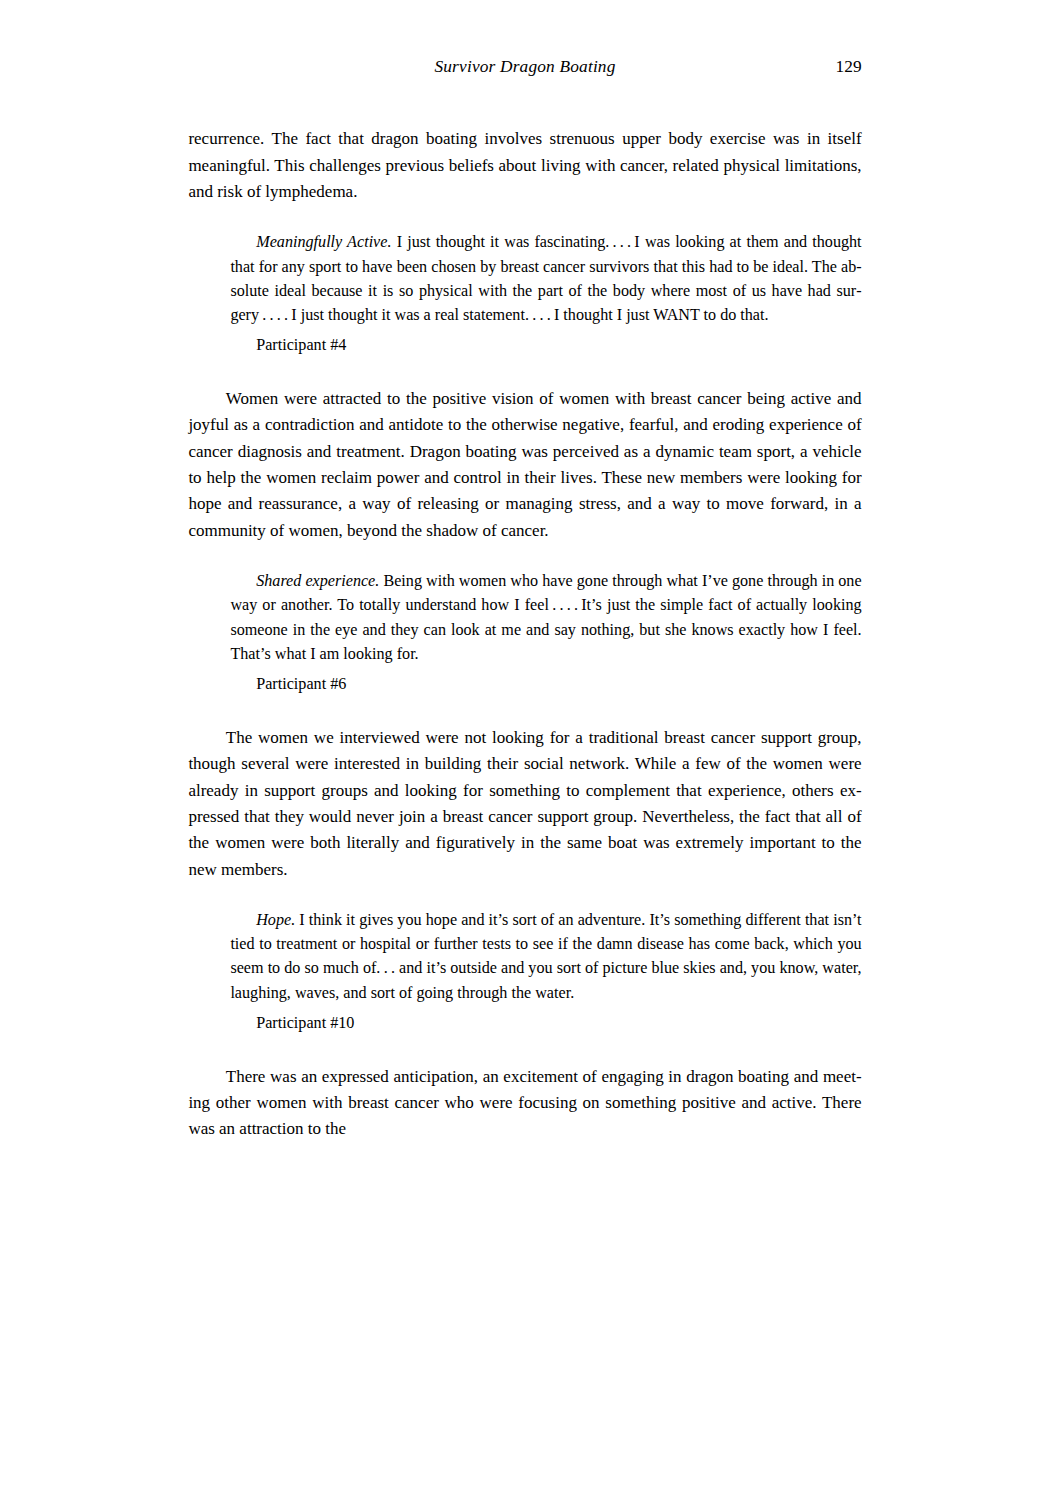Survivor Dragon Boating 129
recurrence. The fact that dragon boating involves strenuous upper body exercise was in itself meaningful. This challenges previous beliefs about living with cancer, related physical limitations, and risk of lymphedema.
Meaningfully Active. I just thought it was fascinating. . . . I was looking at them and thought that for any sport to have been chosen by breast cancer survivors that this had to be ideal. The absolute ideal because it is so physical with the part of the body where most of us have had surgery . . . . I just thought it was a real statement. . . . I thought I just WANT to do that.
Participant #4
Women were attracted to the positive vision of women with breast cancer being active and joyful as a contradiction and antidote to the otherwise negative, fearful, and eroding experience of cancer diagnosis and treatment. Dragon boating was perceived as a dynamic team sport, a vehicle to help the women reclaim power and control in their lives. These new members were looking for hope and reassurance, a way of releasing or managing stress, and a way to move forward, in a community of women, beyond the shadow of cancer.
Shared experience. Being with women who have gone through what I’ve gone through in one way or another. To totally understand how I feel . . . . It’s just the simple fact of actually looking someone in the eye and they can look at me and say nothing, but she knows exactly how I feel. That’s what I am looking for.
Participant #6
The women we interviewed were not looking for a traditional breast cancer support group, though several were interested in building their social network. While a few of the women were already in support groups and looking for something to complement that experience, others expressed that they would never join a breast cancer support group. Nevertheless, the fact that all of the women were both literally and figuratively in the same boat was extremely important to the new members.
Hope. I think it gives you hope and it’s sort of an adventure. It’s something different that isn’t tied to treatment or hospital or further tests to see if the damn disease has come back, which you seem to do so much of. . . and it’s outside and you sort of picture blue skies and, you know, water, laughing, waves, and sort of going through the water.
Participant #10
There was an expressed anticipation, an excitement of engaging in dragon boating and meeting other women with breast cancer who were focusing on something positive and active. There was an attraction to the